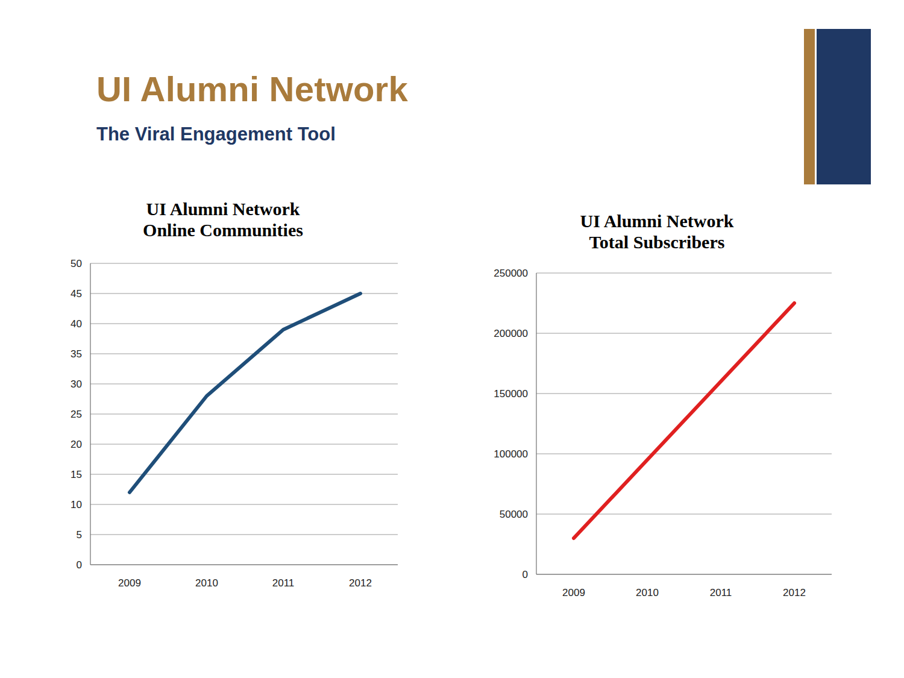UI Alumni Network
The Viral Engagement Tool
UI Alumni Network
Online Communities
0 5 10 15 20 25 30 35 40 45 50 2009 2010 2011 2012
UI Alumni Network
Total Subscribers
0 50000 100000 150000 200000 250000 2009 2010 2011 2012